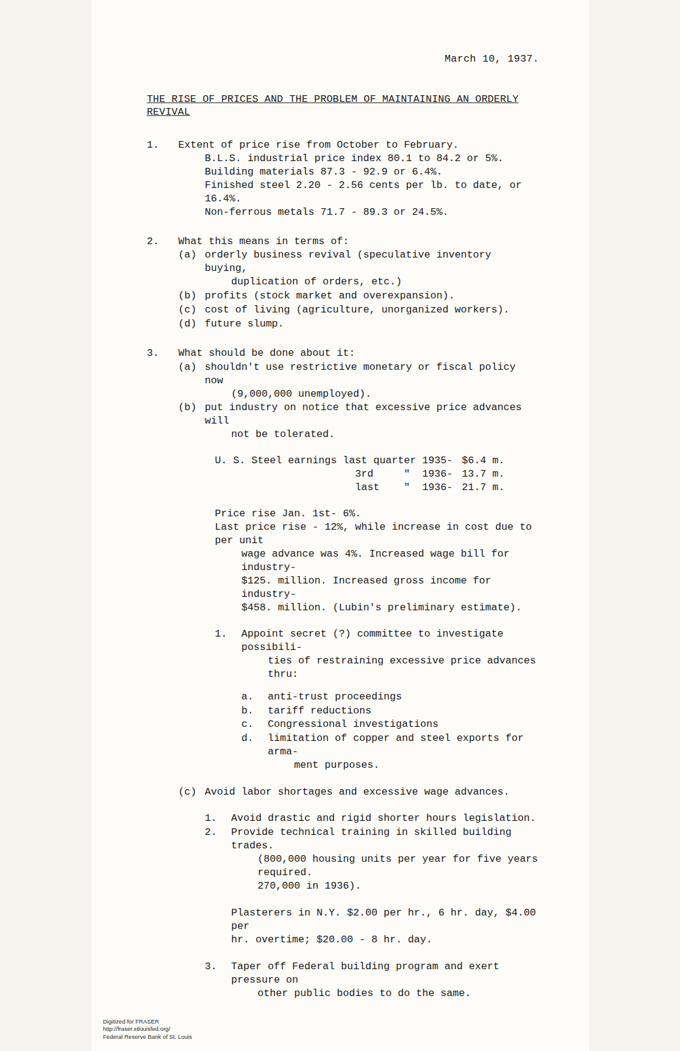March 10, 1937.
THE RISE OF PRICES AND THE PROBLEM OF MAINTAINING AN ORDERLY REVIVAL
1. Extent of price rise from October to February.
B.L.S. industrial price index 80.1 to 84.2 or 5%.
Building materials 87.3 - 92.9 or 6.4%.
Finished steel 2.20 - 2.56 cents per lb. to date, or 16.4%.
Non-ferrous metals 71.7 - 89.3 or 24.5%.
2. What this means in terms of:
(a) orderly business revival (speculative inventory buying,
duplication of orders, etc.)
(b) profits (stock market and overexpansion).
(c) cost of living (agriculture, unorganized workers).
(d) future slump.
3. What should be done about it:
(a) shouldn't use restrictive monetary or fiscal policy now
(9,000,000 unemployed).
(b) put industry on notice that excessive price advances will
not be tolerated.
| U. S. Steel earnings last quarter | 1935- | $6.4 m. |
| 3rd " | 1936- | 13.7 m. |
| last " | 1936- | 21.7 m. |
Price rise Jan. 1st- 6%.
Last price rise - 12%, while increase in cost due to per unit
wage advance was 4%. Increased wage bill for industry-
$125. million. Increased gross income for industry-
$458. million. (Lubin's preliminary estimate).
1. Appoint secret (?) committee to investigate possibili-
ties of restraining excessive price advances thru:
a. anti-trust proceedings
b. tariff reductions
c. Congressional investigations
d. limitation of copper and steel exports for arma-
ment purposes.
(c) Avoid labor shortages and excessive wage advances.
1. Avoid drastic and rigid shorter hours legislation.
2. Provide technical training in skilled building trades.
(800,000 housing units per year for five years required.
270,000 in 1936).
Plasterers in N.Y. $2.00 per hr., 6 hr. day, $4.00 per
hr. overtime; $20.00 - 8 hr. day.
3. Taper off Federal building program and exert pressure on
other public bodies to do the same.
Digitized for FRASER
http://fraser.stlouisfed.org/
Federal Reserve Bank of St. Louis